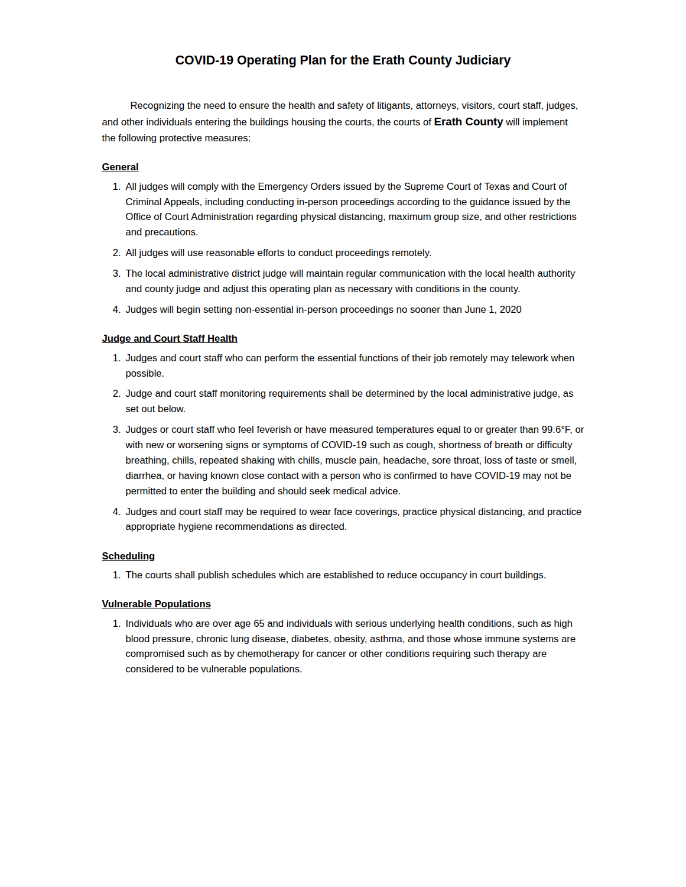COVID-19 Operating Plan for the Erath County Judiciary
Recognizing the need to ensure the health and safety of litigants, attorneys, visitors, court staff, judges, and other individuals entering the buildings housing the courts, the courts of Erath County will implement the following protective measures:
General
All judges will comply with the Emergency Orders issued by the Supreme Court of Texas and Court of Criminal Appeals, including conducting in-person proceedings according to the guidance issued by the Office of Court Administration regarding physical distancing, maximum group size, and other restrictions and precautions.
All judges will use reasonable efforts to conduct proceedings remotely.
The local administrative district judge will maintain regular communication with the local health authority and county judge and adjust this operating plan as necessary with conditions in the county.
Judges will begin setting non-essential in-person proceedings no sooner than June 1, 2020
Judge and Court Staff Health
Judges and court staff who can perform the essential functions of their job remotely may telework when possible.
Judge and court staff monitoring requirements shall be determined by the local administrative judge, as set out below.
Judges or court staff who feel feverish or have measured temperatures equal to or greater than 99.6°F, or with new or worsening signs or symptoms of COVID-19 such as cough, shortness of breath or difficulty breathing, chills, repeated shaking with chills, muscle pain, headache, sore throat, loss of taste or smell, diarrhea, or having known close contact with a person who is confirmed to have COVID-19 may not be permitted to enter the building and should seek medical advice.
Judges and court staff may be required to wear face coverings, practice physical distancing, and practice appropriate hygiene recommendations as directed.
Scheduling
The courts shall publish schedules which are established to reduce occupancy in court buildings.
Vulnerable Populations
Individuals who are over age 65 and individuals with serious underlying health conditions, such as high blood pressure, chronic lung disease, diabetes, obesity, asthma, and those whose immune systems are compromised such as by chemotherapy for cancer or other conditions requiring such therapy are considered to be vulnerable populations.